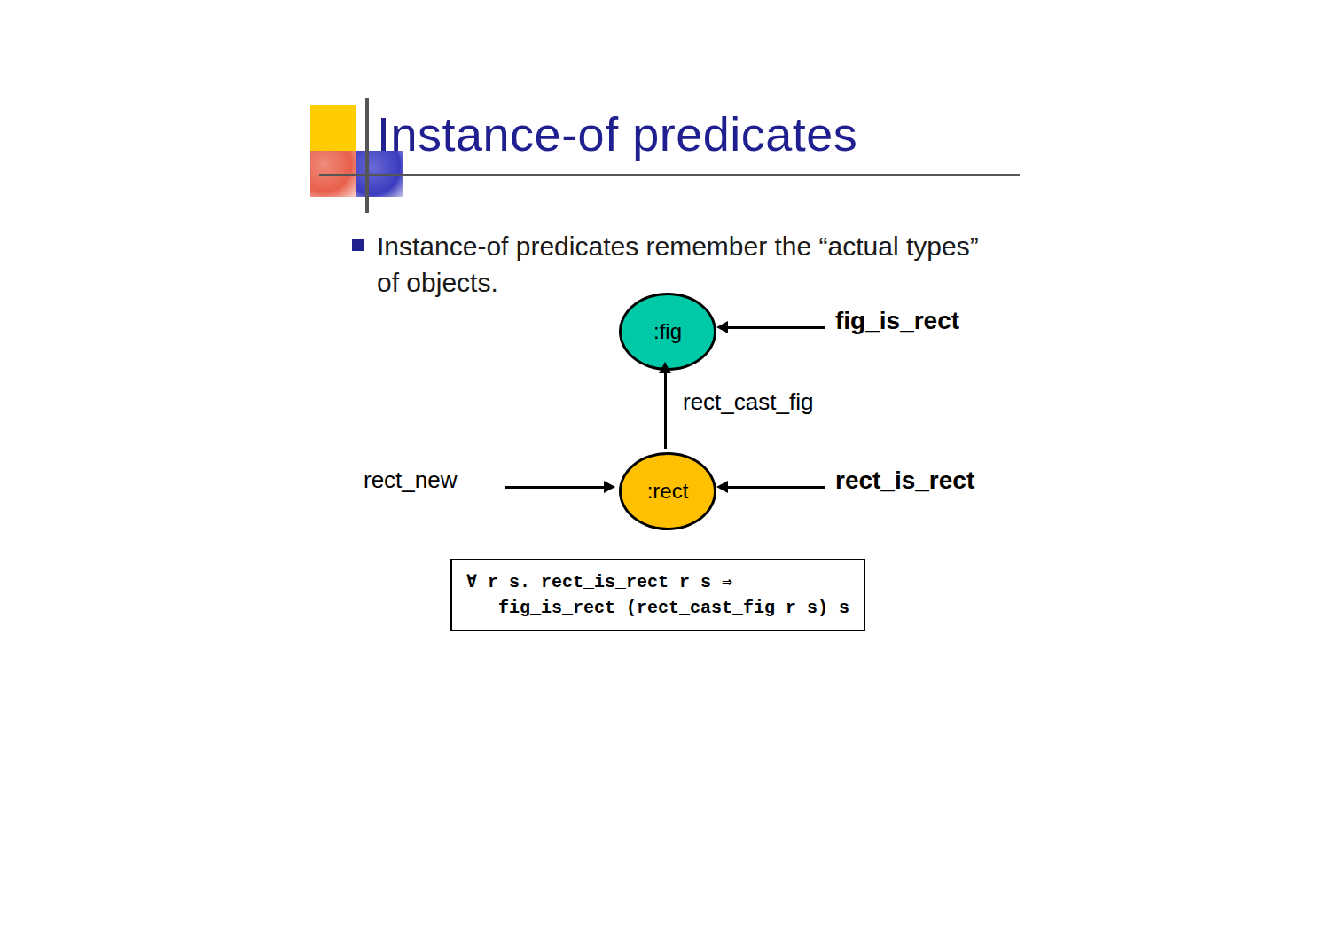Instance-of predicates
Instance-of predicates remember the “actual types” of objects.
:fig
:rect
fig_is_rect
rect_cast_fig
rect_new
rect_is_rect
∀ r s. rect_is_rect r s ⇒ fig_is_rect (rect_cast_fig r s) s